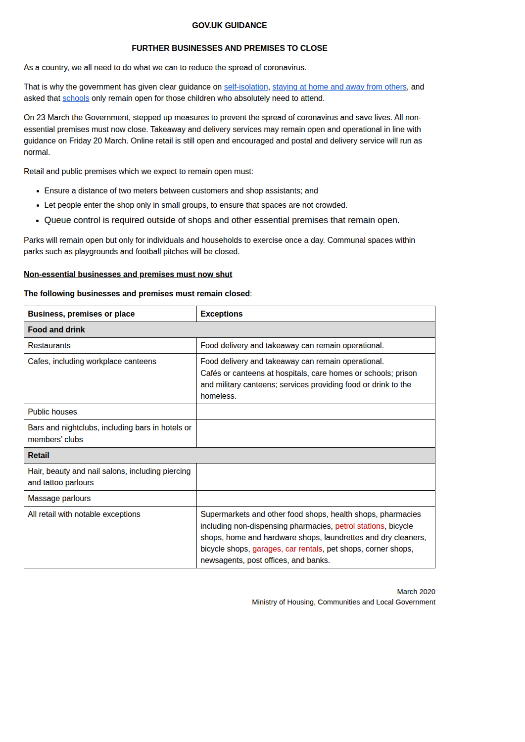GOV.UK GUIDANCE
FURTHER BUSINESSES AND PREMISES TO CLOSE
As a country, we all need to do what we can to reduce the spread of coronavirus.
That is why the government has given clear guidance on self-isolation, staying at home and away from others, and asked that schools only remain open for those children who absolutely need to attend.
On 23 March the Government, stepped up measures to prevent the spread of coronavirus and save lives. All non-essential premises must now close. Takeaway and delivery services may remain open and operational in line with guidance on Friday 20 March. Online retail is still open and encouraged and postal and delivery service will run as normal.
Retail and public premises which we expect to remain open must:
Ensure a distance of two meters between customers and shop assistants; and
Let people enter the shop only in small groups, to ensure that spaces are not crowded.
Queue control is required outside of shops and other essential premises that remain open.
Parks will remain open but only for individuals and households to exercise once a day. Communal spaces within parks such as playgrounds and football pitches will be closed.
Non-essential businesses and premises must now shut
The following businesses and premises must remain closed:
| Business, premises or place | Exceptions |
| --- | --- |
| Food and drink |
| Restaurants | Food delivery and takeaway can remain operational. |
| Cafes, including workplace canteens | Food delivery and takeaway can remain operational. Cafés or canteens at hospitals, care homes or schools; prison and military canteens; services providing food or drink to the homeless. |
| Public houses | |
| Bars and nightclubs, including bars in hotels or members’ clubs | |
| Retail |
| Hair, beauty and nail salons, including piercing and tattoo parlours | |
| Massage parlours | |
| All retail with notable exceptions | Supermarkets and other food shops, health shops, pharmacies including non-dispensing pharmacies, petrol stations , bicycle shops, home and hardware shops, laundrettes and dry cleaners, bicycle shops, garages, car rentals , pet shops, corner shops, newsagents, post offices, and banks. |
March 2020
Ministry of Housing, Communities and Local Government